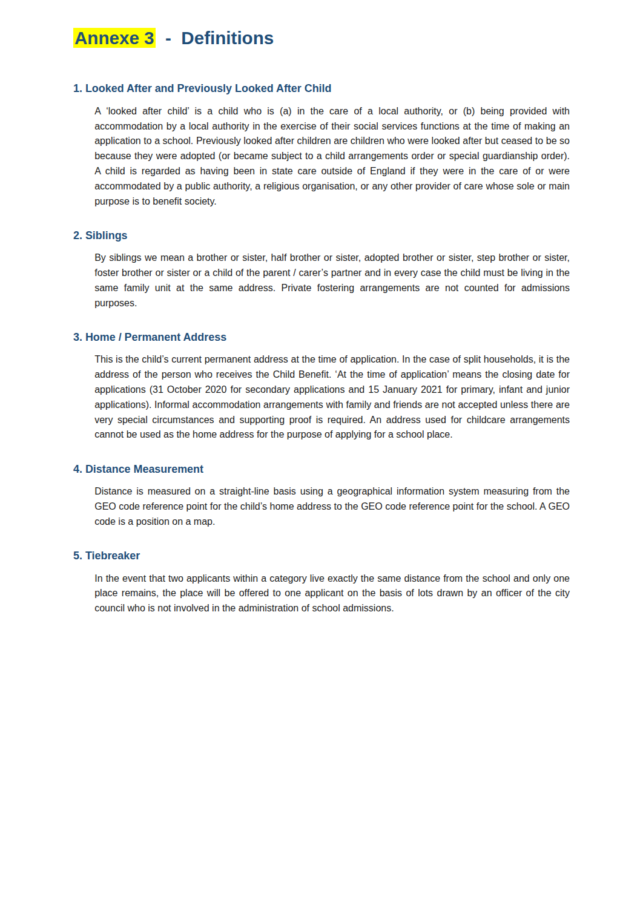Annexe 3 - Definitions
1. Looked After and Previously Looked After Child
A ‘looked after child’ is a child who is (a) in the care of a local authority, or (b) being provided with accommodation by a local authority in the exercise of their social services functions at the time of making an application to a school. Previously looked after children are children who were looked after but ceased to be so because they were adopted (or became subject to a child arrangements order or special guardianship order). A child is regarded as having been in state care outside of England if they were in the care of or were accommodated by a public authority, a religious organisation, or any other provider of care whose sole or main purpose is to benefit society.
2. Siblings
By siblings we mean a brother or sister, half brother or sister, adopted brother or sister, step brother or sister, foster brother or sister or a child of the parent / carer’s partner and in every case the child must be living in the same family unit at the same address. Private fostering arrangements are not counted for admissions purposes.
3. Home / Permanent Address
This is the child’s current permanent address at the time of application. In the case of split households, it is the address of the person who receives the Child Benefit. ‘At the time of application’ means the closing date for applications (31 October 2020 for secondary applications and 15 January 2021 for primary, infant and junior applications). Informal accommodation arrangements with family and friends are not accepted unless there are very special circumstances and supporting proof is required. An address used for childcare arrangements cannot be used as the home address for the purpose of applying for a school place.
4. Distance Measurement
Distance is measured on a straight-line basis using a geographical information system measuring from the GEO code reference point for the child’s home address to the GEO code reference point for the school. A GEO code is a position on a map.
5. Tiebreaker
In the event that two applicants within a category live exactly the same distance from the school and only one place remains, the place will be offered to one applicant on the basis of lots drawn by an officer of the city council who is not involved in the administration of school admissions.